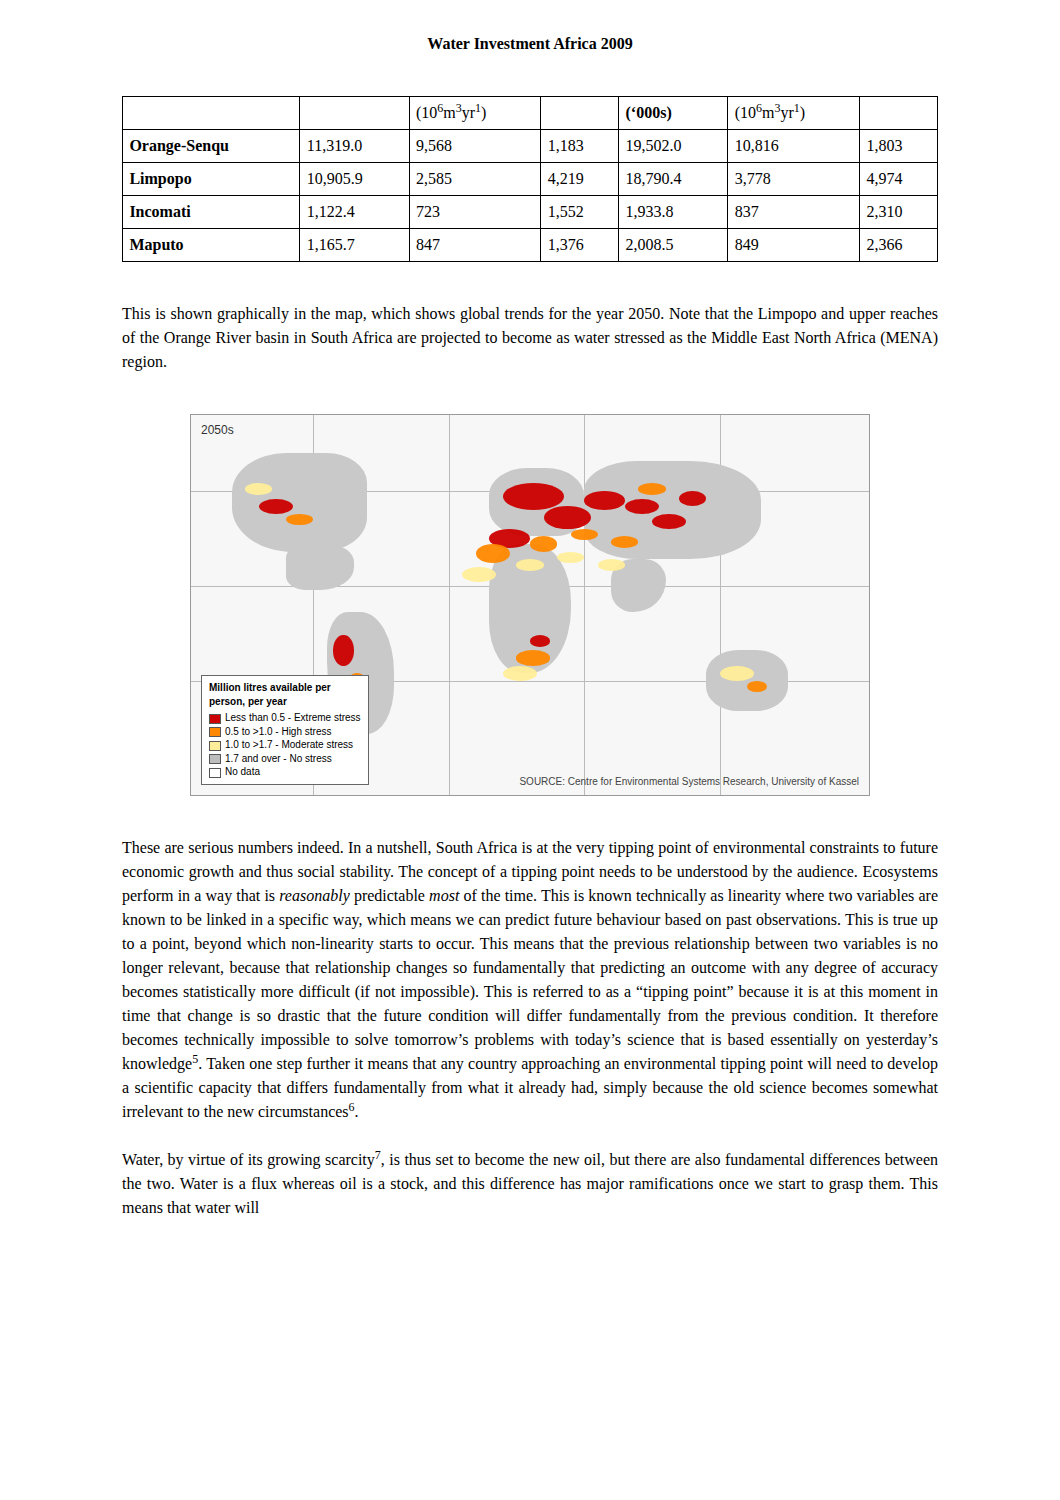Water Investment Africa 2009
| | | (10 6 m 3 yr 1 ) | | (‘000s) | (10 6 m 3 yr 1 ) | |
| Orange-Senqu | 11,319.0 | 9,568 | 1,183 | 19,502.0 | 10,816 | 1,803 |
| Limpopo | 10,905.9 | 2,585 | 4,219 | 18,790.4 | 3,778 | 4,974 |
| Incomati | 1,122.4 | 723 | 1,552 | 1,933.8 | 837 | 2,310 |
| Maputo | 1,165.7 | 847 | 1,376 | 2,008.5 | 849 | 2,366 |
This is shown graphically in the map, which shows global trends for the year 2050. Note that the Limpopo and upper reaches of the Orange River basin in South Africa are projected to become as water stressed as the Middle East North Africa (MENA) region.
2050s
Million litres available per
person, per year
Less than 0.5 - Extreme stress
0.5 to >1.0 - High stress
1.0 to >1.7 - Moderate stress
1.7 and over - No stress
No data
SOURCE: Centre for Environmental Systems Research, University of Kassel
These are serious numbers indeed. In a nutshell, South Africa is at the very tipping point of environmental constraints to future economic growth and thus social stability. The concept of a tipping point needs to be understood by the audience. Ecosystems perform in a way that is reasonably predictable most of the time. This is known technically as linearity where two variables are known to be linked in a specific way, which means we can predict future behaviour based on past observations. This is true up to a point, beyond which non-linearity starts to occur. This means that the previous relationship between two variables is no longer relevant, because that relationship changes so fundamentally that predicting an outcome with any degree of accuracy becomes statistically more difficult (if not impossible). This is referred to as a “tipping point” because it is at this moment in time that change is so drastic that the future condition will differ fundamentally from the previous condition. It therefore becomes technically impossible to solve tomorrow’s problems with today’s science that is based essentially on yesterday’s knowledge5. Taken one step further it means that any country approaching an environmental tipping point will need to develop a scientific capacity that differs fundamentally from what it already had, simply because the old science becomes somewhat irrelevant to the new circumstances6.
Water, by virtue of its growing scarcity7, is thus set to become the new oil, but there are also fundamental differences between the two. Water is a flux whereas oil is a stock, and this difference has major ramifications once we start to grasp them. This means that water will